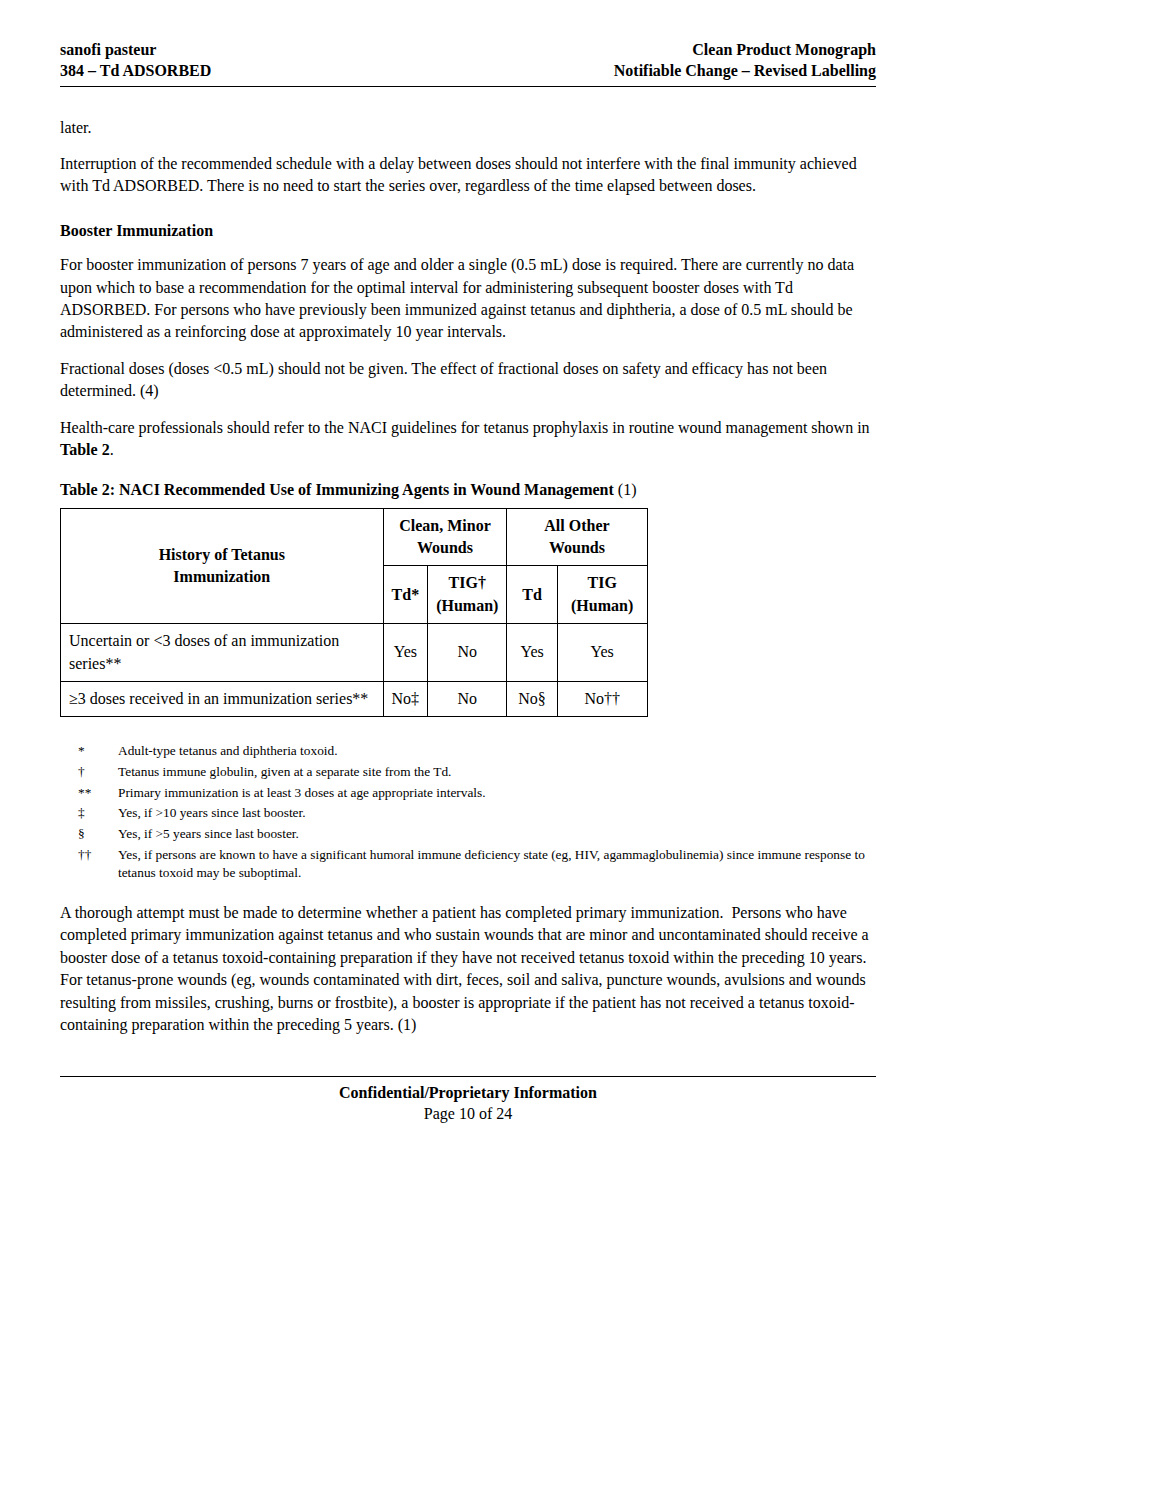sanofi pasteur
384 – Td ADSORBED
Clean Product Monograph
Notifiable Change – Revised Labelling
later.
Interruption of the recommended schedule with a delay between doses should not interfere with the final immunity achieved with Td ADSORBED. There is no need to start the series over, regardless of the time elapsed between doses.
Booster Immunization
For booster immunization of persons 7 years of age and older a single (0.5 mL) dose is required. There are currently no data upon which to base a recommendation for the optimal interval for administering subsequent booster doses with Td ADSORBED. For persons who have previously been immunized against tetanus and diphtheria, a dose of 0.5 mL should be administered as a reinforcing dose at approximately 10 year intervals.
Fractional doses (doses <0.5 mL) should not be given. The effect of fractional doses on safety and efficacy has not been determined. (4)
Health-care professionals should refer to the NACI guidelines for tetanus prophylaxis in routine wound management shown in Table 2.
Table 2: NACI Recommended Use of Immunizing Agents in Wound Management (1)
| History of Tetanus Immunization | Clean, Minor Wounds | All Other Wounds |
| --- | --- | --- |
| Td* | TIG† (Human) | Td | TIG (Human) |
| Uncertain or <3 doses of an immunization series** | Yes | No | Yes | Yes |
| ≥3 doses received in an immunization series** | No‡ | No | No§ | No†† |
| * | Adult-type tetanus and diphtheria toxoid. |
| † | Tetanus immune globulin, given at a separate site from the Td. |
| ** | Primary immunization is at least 3 doses at age appropriate intervals. |
| ‡ | Yes, if >10 years since last booster. |
| § | Yes, if >5 years since last booster. |
| †† | Yes, if persons are known to have a significant humoral immune deficiency state (eg, HIV, agammaglobulinemia) since immune response to tetanus toxoid may be suboptimal. |
A thorough attempt must be made to determine whether a patient has completed primary immunization. Persons who have completed primary immunization against tetanus and who sustain wounds that are minor and uncontaminated should receive a booster dose of a tetanus toxoid-containing preparation if they have not received tetanus toxoid within the preceding 10 years. For tetanus-prone wounds (eg, wounds contaminated with dirt, feces, soil and saliva, puncture wounds, avulsions and wounds resulting from missiles, crushing, burns or frostbite), a booster is appropriate if the patient has not received a tetanus toxoid-containing preparation within the preceding 5 years. (1)
Confidential/Proprietary Information
Page 10 of 24